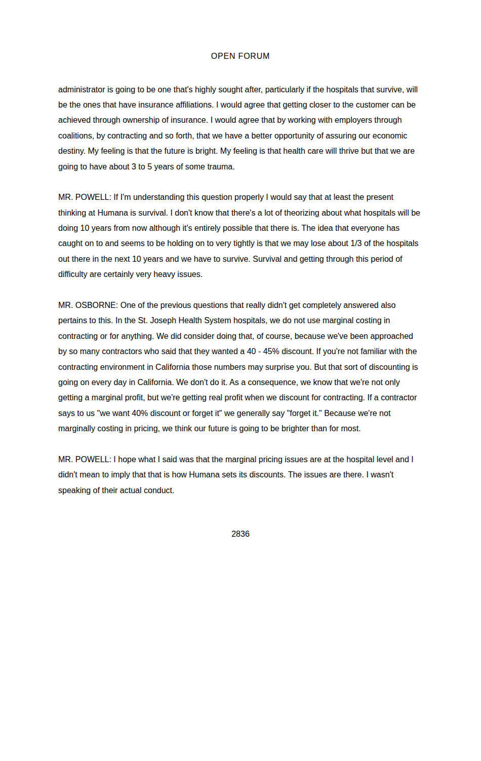OPEN FORUM
administrator is going to be one that's highly sought after, particularly if the hospitals that survive, will be the ones that have insurance affiliations. I would agree that getting closer to the customer can be achieved through ownership of insurance. I would agree that by working with employers through coalitions, by contracting and so forth, that we have a better opportunity of assuring our economic destiny. My feeling is that the future is bright. My feeling is that health care will thrive but that we are going to have about 3 to 5 years of some trauma.
MR. POWELL: If I'm understanding this question properly I would say that at least the present thinking at Humana is survival. I don't know that there's a lot of theorizing about what hospitals will be doing 10 years from now although it's entirely possible that there is. The idea that everyone has caught on to and seems to be holding on to very tightly is that we may lose about 1/3 of the hospitals out there in the next 10 years and we have to survive. Survival and getting through this period of difficulty are certainly very heavy issues.
MR. OSBORNE: One of the previous questions that really didn't get completely answered also pertains to this. In the St. Joseph Health System hospitals, we do not use marginal costing in contracting or for anything. We did consider doing that, of course, because we've been approached by so many contractors who said that they wanted a 40 - 45% discount. If you're not familiar with the contracting environment in California those numbers may surprise you. But that sort of discounting is going on every day in California. We don't do it. As a consequence, we know that we're not only getting a marginal profit, but we're getting real profit when we discount for contracting. If a contractor says to us "we want 40% discount or forget it" we generally say "forget it." Because we're not marginally costing in pricing, we think our future is going to be brighter than for most.
MR. POWELL: I hope what I said was that the marginal pricing issues are at the hospital level and I didn't mean to imply that that is how Humana sets its discounts. The issues are there. I wasn't speaking of their actual conduct.
2836